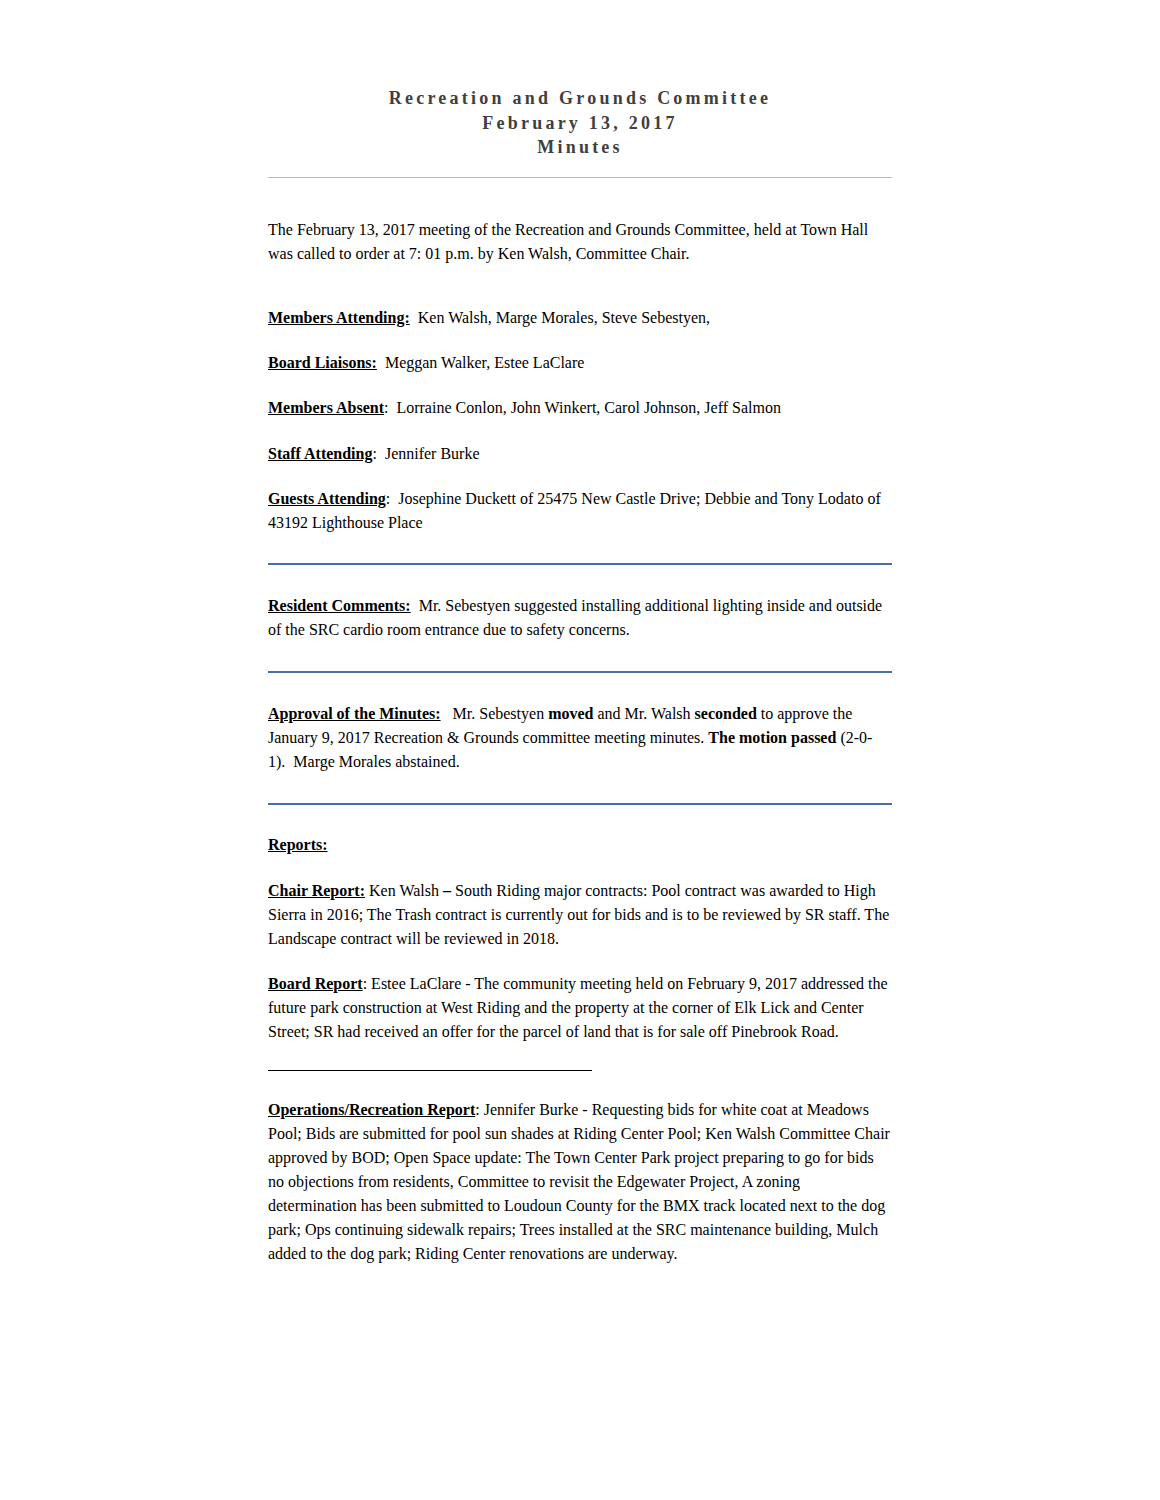Recreation and Grounds Committee February 13, 2017 Minutes
The February 13, 2017 meeting of the Recreation and Grounds Committee, held at Town Hall was called to order at 7: 01 p.m. by Ken Walsh, Committee Chair.
Members Attending: Ken Walsh, Marge Morales, Steve Sebestyen,
Board Liaisons: Meggan Walker, Estee LaClare
Members Absent: Lorraine Conlon, John Winkert, Carol Johnson, Jeff Salmon
Staff Attending: Jennifer Burke
Guests Attending: Josephine Duckett of 25475 New Castle Drive; Debbie and Tony Lodato of 43192 Lighthouse Place
Resident Comments: Mr. Sebestyen suggested installing additional lighting inside and outside of the SRC cardio room entrance due to safety concerns.
Approval of the Minutes: Mr. Sebestyen moved and Mr. Walsh seconded to approve the January 9, 2017 Recreation & Grounds committee meeting minutes. The motion passed (2-0-1). Marge Morales abstained.
Reports:
Chair Report: Ken Walsh – South Riding major contracts: Pool contract was awarded to High Sierra in 2016; The Trash contract is currently out for bids and is to be reviewed by SR staff. The Landscape contract will be reviewed in 2018.
Board Report: Estee LaClare - The community meeting held on February 9, 2017 addressed the future park construction at West Riding and the property at the corner of Elk Lick and Center Street; SR had received an offer for the parcel of land that is for sale off Pinebrook Road.
Operations/Recreation Report: Jennifer Burke - Requesting bids for white coat at Meadows Pool; Bids are submitted for pool sun shades at Riding Center Pool; Ken Walsh Committee Chair approved by BOD; Open Space update: The Town Center Park project preparing to go for bids no objections from residents, Committee to revisit the Edgewater Project, A zoning determination has been submitted to Loudoun County for the BMX track located next to the dog park; Ops continuing sidewalk repairs; Trees installed at the SRC maintenance building, Mulch added to the dog park; Riding Center renovations are underway.